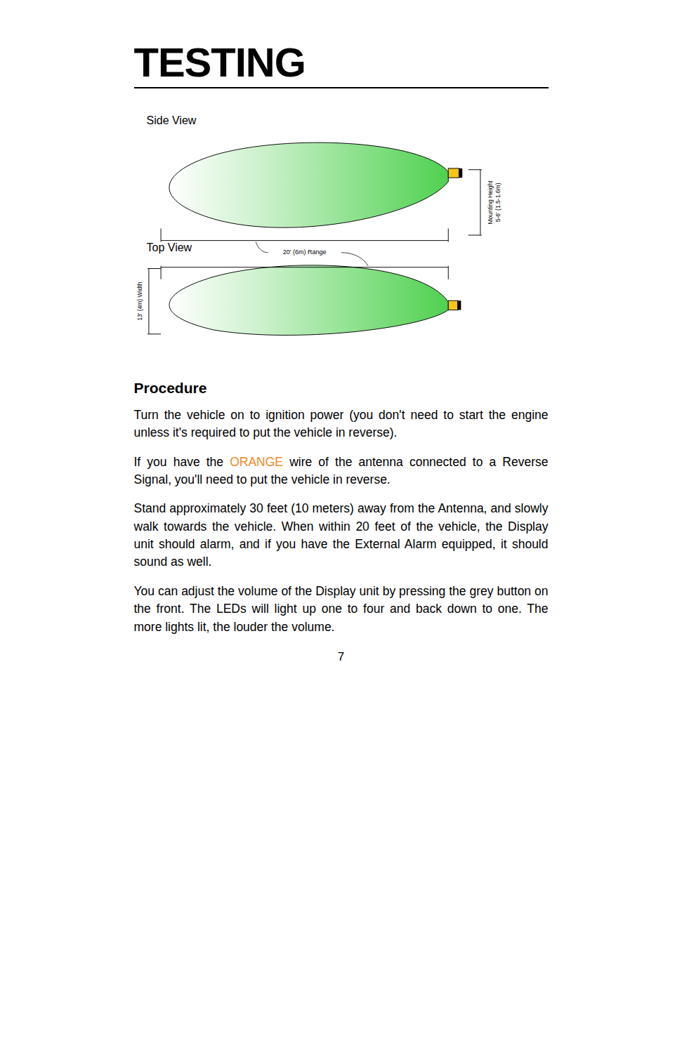TESTING
Side View
Mounting Height 5-6' (1.5-1.6m) 20' (6m) Range 13' (4m) Width
Top View
Procedure
Turn the vehicle on to ignition power (you don't need to start the engine unless it's required to put the vehicle in reverse).
If you have the ORANGE wire of the antenna connected to a Reverse Signal, you'll need to put the vehicle in reverse.
Stand approximately 30 feet (10 meters) away from the Antenna, and slowly walk towards the vehicle. When within 20 feet of the vehicle, the Display unit should alarm, and if you have the External Alarm equipped, it should sound as well.
You can adjust the volume of the Display unit by pressing the grey button on the front. The LEDs will light up one to four and back down to one. The more lights lit, the louder the volume.
7